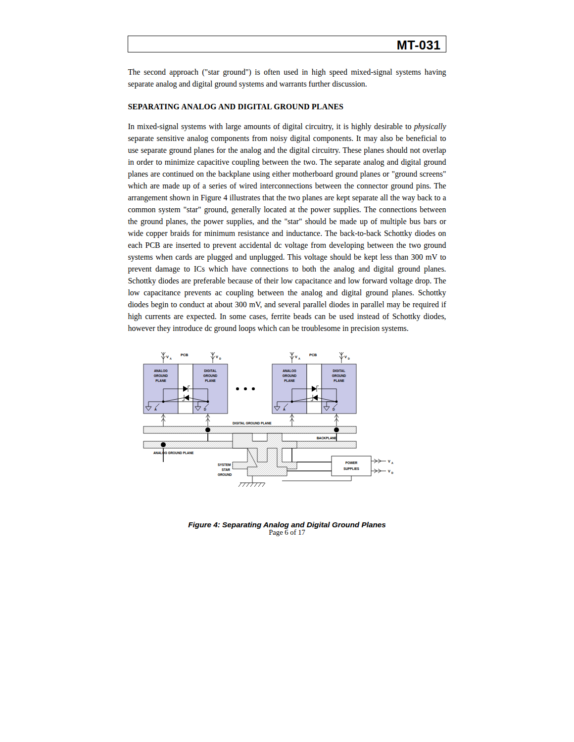MT-031
The second approach ("star ground") is often used in high speed mixed-signal systems having separate analog and digital ground systems and warrants further discussion.
SEPARATING ANALOG AND DIGITAL GROUND PLANES
In mixed-signal systems with large amounts of digital circuitry, it is highly desirable to physically separate sensitive analog components from noisy digital components. It may also be beneficial to use separate ground planes for the analog and the digital circuitry. These planes should not overlap in order to minimize capacitive coupling between the two. The separate analog and digital ground planes are continued on the backplane using either motherboard ground planes or "ground screens" which are made up of a series of wired interconnections between the connector ground pins. The arrangement shown in Figure 4 illustrates that the two planes are kept separate all the way back to a common system "star" ground, generally located at the power supplies. The connections between the ground planes, the power supplies, and the "star" should be made up of multiple bus bars or wide copper braids for minimum resistance and inductance. The back-to-back Schottky diodes on each PCB are inserted to prevent accidental dc voltage from developing between the two ground systems when cards are plugged and unplugged. This voltage should be kept less than 300 mV to prevent damage to ICs which have connections to both the analog and digital ground planes. Schottky diodes are preferable because of their low capacitance and low forward voltage drop. The low capacitance prevents ac coupling between the analog and digital ground planes. Schottky diodes begin to conduct at about 300 mV, and several parallel diodes in parallel may be required if high currents are expected. In some cases, ferrite beads can be used instead of Schottky diodes, however they introduce dc ground loops which can be troublesome in precision systems.
V A PCB V D ANALOG GROUND PLANE DIGITAL GROUND PLANE A D V A PCB V D ANALOG GROUND PLANE DIGITAL GROUND PLANE A D DIGITAL GROUND PLANE ANALOG GROUND PLANE BACKPLANE SYSTEM STAR GROUND POWER SUPPLIES V A V D
Figure 4: Separating Analog and Digital Ground Planes
Page 6 of 17